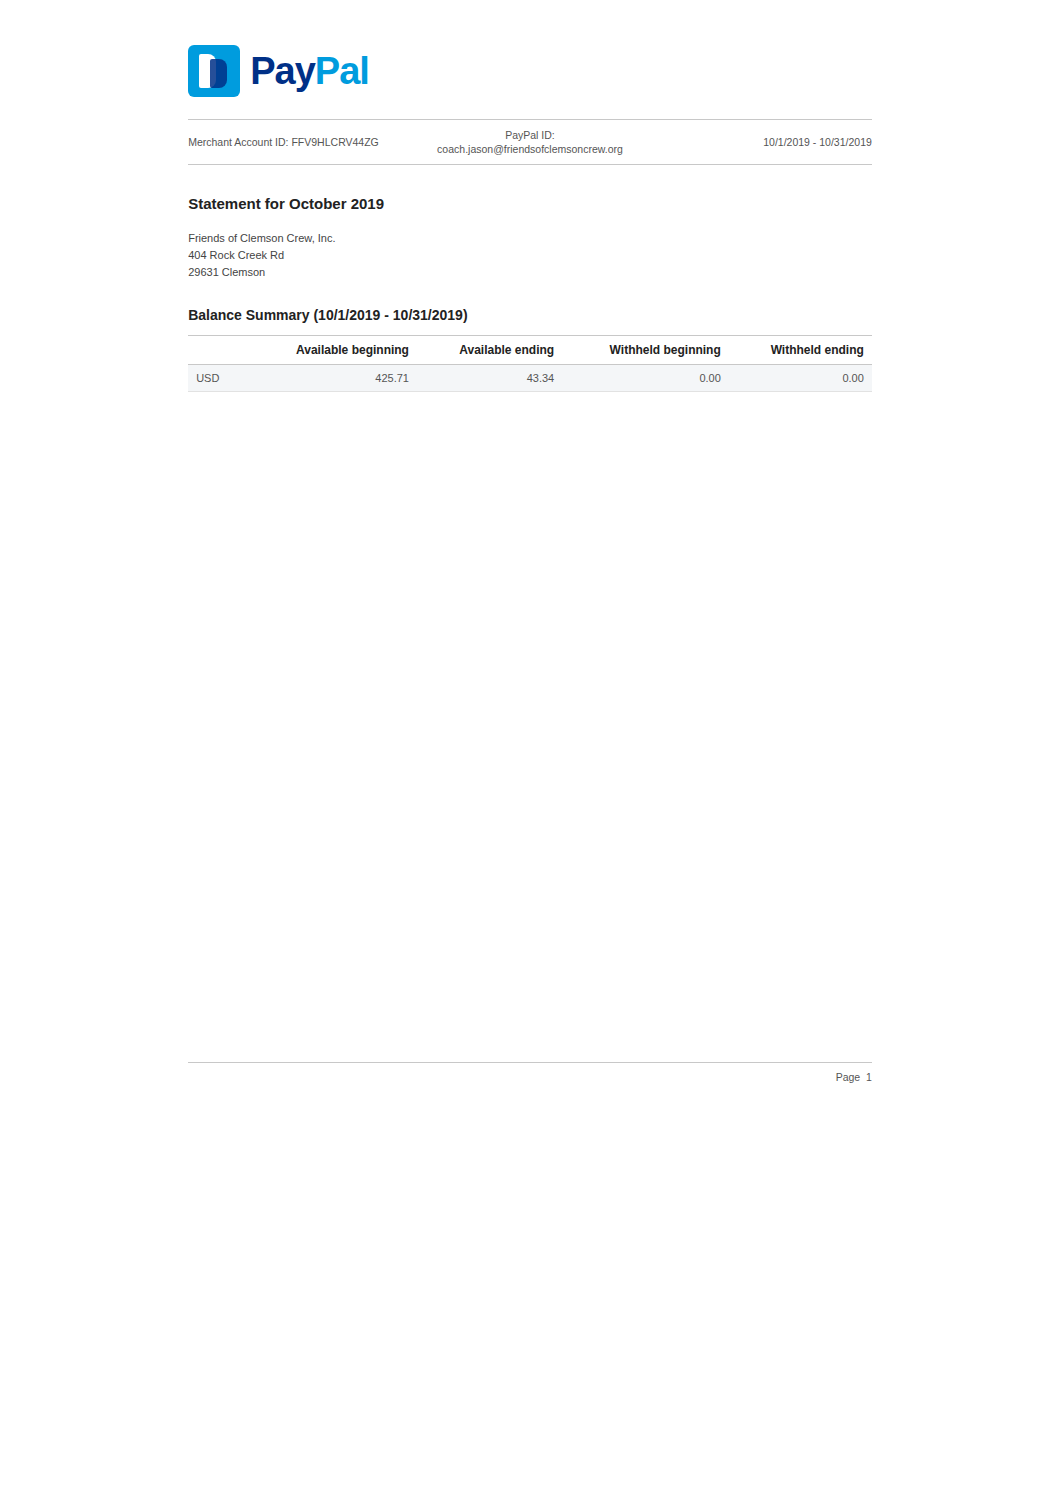Pay Pal
Merchant Account ID: FFV9HLCRV44ZG
PayPal ID:
coach.jason@friendsofclemsoncrew.org
10/1/2019 - 10/31/2019
Statement for October 2019
Friends of Clemson Crew, Inc.
404 Rock Creek Rd
29631 Clemson
Balance Summary (10/1/2019 - 10/31/2019)
| | Available beginning | Available ending | Withheld beginning | Withheld ending |
| --- | --- | --- | --- | --- |
| USD | 425.71 | 43.34 | 0.00 | 0.00 |
Page 1